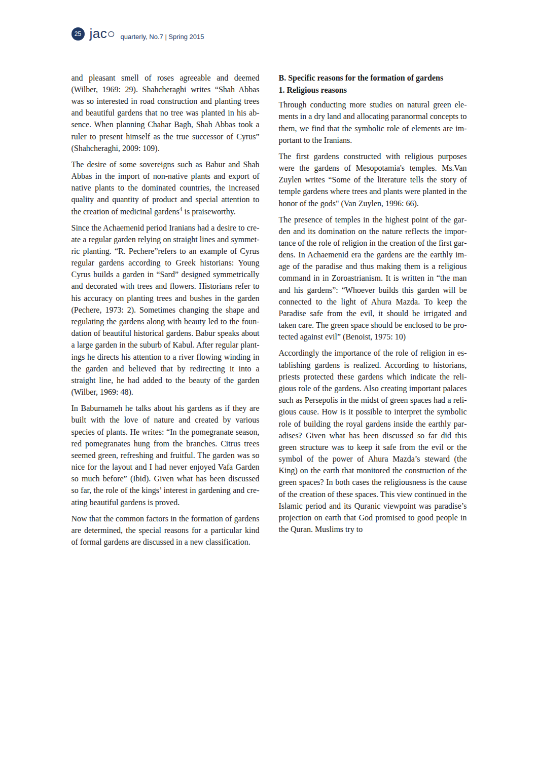25
jac○
quarterly, No.7 | Spring 2015
and pleasant smell of roses agreeable and deemed (Wilber, 1969: 29). Shahcheraghi writes “Shah Abbas was so interested in road construction and planting trees and beautiful gardens that no tree was planted in his absence. When planning Chahar Bagh, Shah Abbas took a ruler to present himself as the true successor of Cyrus” (Shahcheraghi, 2009: 109).
The desire of some sovereigns such as Babur and Shah Abbas in the import of non-native plants and export of native plants to the dominated countries, the increased quality and quantity of product and special attention to the creation of medicinal gardens4 is praiseworthy.
Since the Achaemenid period Iranians had a desire to create a regular garden relying on straight lines and symmetric planting. “R. Pechere”refers to an example of Cyrus regular gardens according to Greek historians: Young Cyrus builds a garden in “Sard” designed symmetrically and decorated with trees and flowers. Historians refer to his accuracy on planting trees and bushes in the garden (Pechere, 1973: 2). Sometimes changing the shape and regulating the gardens along with beauty led to the foundation of beautiful historical gardens. Babur speaks about a large garden in the suburb of Kabul. After regular plantings he directs his attention to a river flowing winding in the garden and believed that by redirecting it into a straight line, he had added to the beauty of the garden (Wilber, 1969: 48).
In Baburnameh he talks about his gardens as if they are built with the love of nature and created by various species of plants. He writes: “In the pomegranate season, red pomegranates hung from the branches. Citrus trees seemed green, refreshing and fruitful. The garden was so nice for the layout and I had never enjoyed Vafa Garden so much before” (Ibid). Given what has been discussed so far, the role of the kings’ interest in gardening and creating beautiful gardens is proved.
Now that the common factors in the formation of gardens are determined, the special reasons for a particular kind of formal gardens are discussed in a new classification.
B. Specific reasons for the formation of gardens
1. Religious reasons
Through conducting more studies on natural green elements in a dry land and allocating paranormal concepts to them, we find that the symbolic role of elements are important to the Iranians.
The first gardens constructed with religious purposes were the gardens of Mesopotamia's temples. Ms.Van Zuylen writes “Some of the literature tells the story of temple gardens where trees and plants were planted in the honor of the gods" (Van Zuylen, 1996: 66).
The presence of temples in the highest point of the garden and its domination on the nature reflects the importance of the role of religion in the creation of the first gardens. In Achaemenid era the gardens are the earthly image of the paradise and thus making them is a religious command in in Zoroastrianism. It is written in “the man and his gardens”: “Whoever builds this garden will be connected to the light of Ahura Mazda. To keep the Paradise safe from the evil, it should be irrigated and taken care. The green space should be enclosed to be protected against evil” (Benoist, 1975: 10)
Accordingly the importance of the role of religion in establishing gardens is realized. According to historians, priests protected these gardens which indicate the religious role of the gardens. Also creating important palaces such as Persepolis in the midst of green spaces had a religious cause. How is it possible to interpret the symbolic role of building the royal gardens inside the earthly paradises? Given what has been discussed so far did this green structure was to keep it safe from the evil or the symbol of the power of Ahura Mazda’s steward (the King) on the earth that monitored the construction of the green spaces? In both cases the religiousness is the cause of the creation of these spaces. This view continued in the Islamic period and its Quranic viewpoint was paradise’s projection on earth that God promised to good people in the Quran. Muslims try to